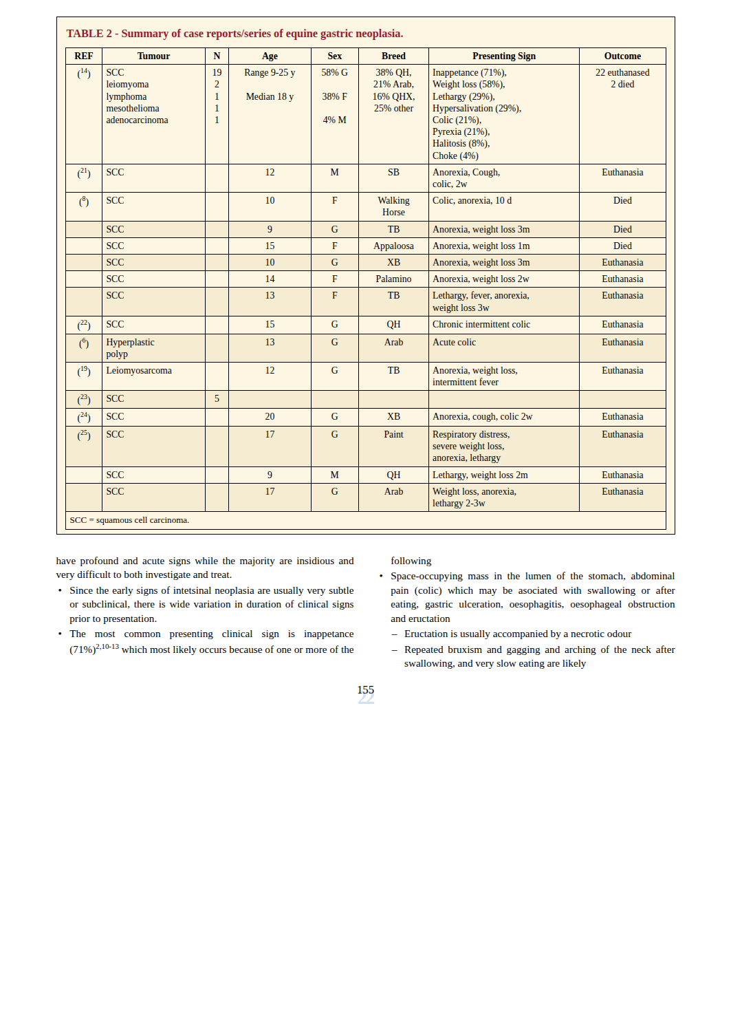TABLE 2 - Summary of case reports/series of equine gastric neoplasia.
| REF | Tumour | N | Age | Sex | Breed | Presenting Sign | Outcome |
| --- | --- | --- | --- | --- | --- | --- | --- |
| ( 14 ) | SCC leiomyoma lymphoma mesothelioma adenocarcinoma | 19 2 1 1 1 | Range 9-25 y Median 18 y | 58% G 38% F 4% M | 38% QH, 21% Arab, 16% QHX, 25% other | Inappetance (71%), Weight loss (58%), Lethargy (29%), Hypersalivation (29%), Colic (21%), Pyrexia (21%), Halitosis (8%), Choke (4%) | 22 euthanased 2 died |
| ( 21 ) | SCC | | 12 | M | SB | Anorexia, Cough, colic, 2w | Euthanasia |
| ( 8 ) | SCC | | 10 | F | Walking Horse | Colic, anorexia, 10 d | Died |
| | SCC | | 9 | G | TB | Anorexia, weight loss 3m | Died |
| | SCC | | 15 | F | Appaloosa | Anorexia, weight loss 1m | Died |
| | SCC | | 10 | G | XB | Anorexia, weight loss 3m | Euthanasia |
| | SCC | | 14 | F | Palamino | Anorexia, weight loss 2w | Euthanasia |
| | SCC | | 13 | F | TB | Lethargy, fever, anorexia, weight loss 3w | Euthanasia |
| ( 22 ) | SCC | | 15 | G | QH | Chronic intermittent colic | Euthanasia |
| ( 6 ) | Hyperplastic polyp | | 13 | G | Arab | Acute colic | Euthanasia |
| ( 19 ) | Leiomyosarcoma | | 12 | G | TB | Anorexia, weight loss, intermittent fever | Euthanasia |
| ( 23 ) | SCC | 5 | | | | | |
| ( 24 ) | SCC | | 20 | G | XB | Anorexia, cough, colic 2w | Euthanasia |
| ( 25 ) | SCC | | 17 | G | Paint | Respiratory distress, severe weight loss, anorexia, lethargy | Euthanasia |
| | SCC | | 9 | M | QH | Lethargy, weight loss 2m | Euthanasia |
| | SCC | | 17 | G | Arab | Weight loss, anorexia, lethargy 2-3w | Euthanasia |
| SCC = squamous cell carcinoma. |
have profound and acute signs while the majority are insidious and very difficult to both investigate and treat.
Since the early signs of intetsinal neoplasia are usually very subtle or subclinical, there is wide variation in duration of clinical signs prior to presentation.
The most common presenting clinical sign is inappetance (71%)2,10-13 which most likely occurs because of one or more of the following
Space-occupying mass in the lumen of the stomach, abdominal pain (colic) which may be asociated with swallowing or after eating, gastric ulceration, oesophagitis, oesophageal obstruction and eructation
Eructation is usually accompanied by a necrotic odour
Repeated bruxism and gagging and arching of the neck after swallowing, and very slow eating are likely
22 155